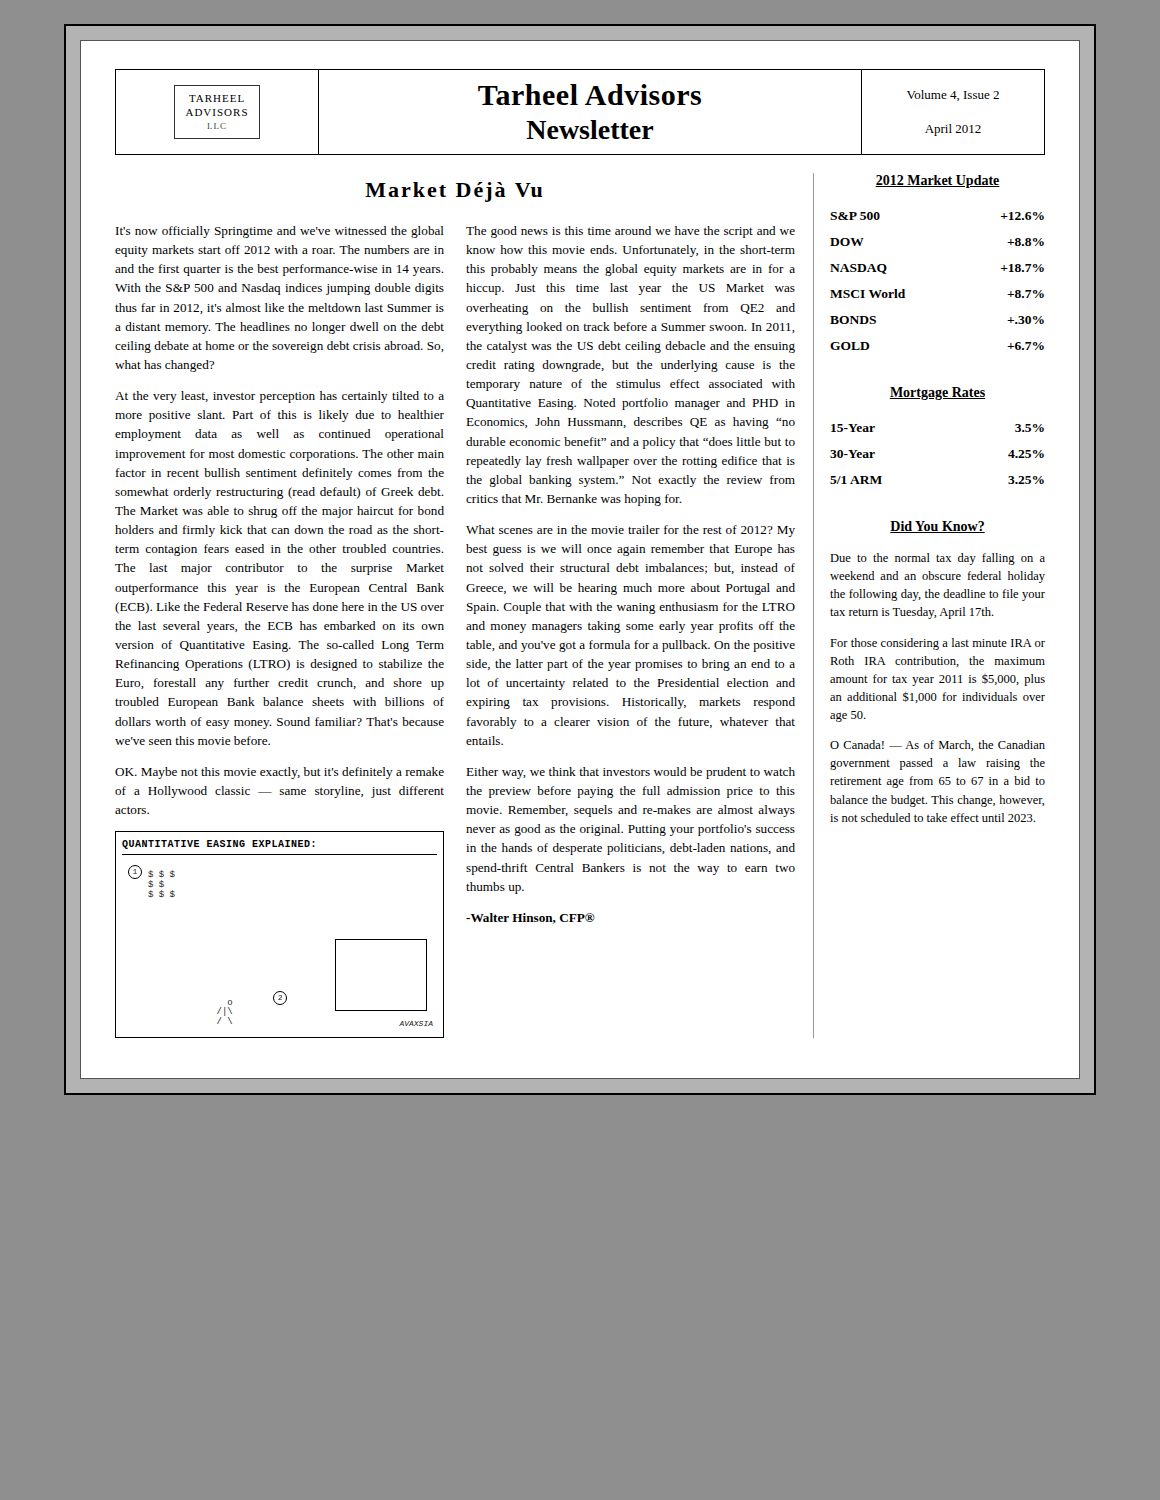TARHEEL
ADVISORS LLC
Tarheel Advisors
Newsletter
Volume 4, Issue 2
April 2012
Market Déjà Vu
It's now officially Springtime and we've witnessed the global equity markets start off 2012 with a roar. The numbers are in and the first quarter is the best performance-wise in 14 years. With the S&P 500 and Nasdaq indices jumping double digits thus far in 2012, it's almost like the meltdown last Summer is a distant memory. The headlines no longer dwell on the debt ceiling debate at home or the sovereign debt crisis abroad. So, what has changed?
At the very least, investor perception has certainly tilted to a more positive slant. Part of this is likely due to healthier employment data as well as continued operational improvement for most domestic corporations. The other main factor in recent bullish sentiment definitely comes from the somewhat orderly restructuring (read default) of Greek debt. The Market was able to shrug off the major haircut for bond holders and firmly kick that can down the road as the short-term contagion fears eased in the other troubled countries. The last major contributor to the surprise Market outperformance this year is the European Central Bank (ECB). Like the Federal Reserve has done here in the US over the last several years, the ECB has embarked on its own version of Quantitative Easing. The so-called Long Term Refinancing Operations (LTRO) is designed to stabilize the Euro, forestall any further credit crunch, and shore up troubled European Bank balance sheets with billions of dollars worth of easy money. Sound familiar? That's because we've seen this movie before.
OK. Maybe not this movie exactly, but it's definitely a remake of a Hollywood classic — same storyline, just different actors.
QUANTITATIVE EASING EXPLAINED:
1
$ $ $
$ $
$ $ $
2
o
/|\
/ \
AVAXSIA
The good news is this time around we have the script and we know how this movie ends. Unfortunately, in the short-term this probably means the global equity markets are in for a hiccup. Just this time last year the US Market was overheating on the bullish sentiment from QE2 and everything looked on track before a Summer swoon. In 2011, the catalyst was the US debt ceiling debacle and the ensuing credit rating downgrade, but the underlying cause is the temporary nature of the stimulus effect associated with Quantitative Easing. Noted portfolio manager and PHD in Economics, John Hussmann, describes QE as having “no durable economic benefit” and a policy that “does little but to repeatedly lay fresh wallpaper over the rotting edifice that is the global banking system.” Not exactly the review from critics that Mr. Bernanke was hoping for.
What scenes are in the movie trailer for the rest of 2012? My best guess is we will once again remember that Europe has not solved their structural debt imbalances; but, instead of Greece, we will be hearing much more about Portugal and Spain. Couple that with the waning enthusiasm for the LTRO and money managers taking some early year profits off the table, and you've got a formula for a pullback. On the positive side, the latter part of the year promises to bring an end to a lot of uncertainty related to the Presidential election and expiring tax provisions. Historically, markets respond favorably to a clearer vision of the future, whatever that entails.
Either way, we think that investors would be prudent to watch the preview before paying the full admission price to this movie. Remember, sequels and re-makes are almost always never as good as the original. Putting your portfolio's success in the hands of desperate politicians, debt-laden nations, and spend-thrift Central Bankers is not the way to earn two thumbs up.
-Walter Hinson, CFP®
2012 Market Update
| S&P 500 | +12.6% |
| DOW | +8.8% |
| NASDAQ | +18.7% |
| MSCI World | +8.7% |
| BONDS | +.30% |
| GOLD | +6.7% |
Mortgage Rates
| 15-Year | 3.5% |
| 30-Year | 4.25% |
| 5/1 ARM | 3.25% |
Did You Know?
Due to the normal tax day falling on a weekend and an obscure federal holiday the following day, the deadline to file your tax return is Tuesday, April 17th.
For those considering a last minute IRA or Roth IRA contribution, the maximum amount for tax year 2011 is $5,000, plus an additional $1,000 for individuals over age 50.
O Canada! — As of March, the Canadian government passed a law raising the retirement age from 65 to 67 in a bid to balance the budget. This change, however, is not scheduled to take effect until 2023.